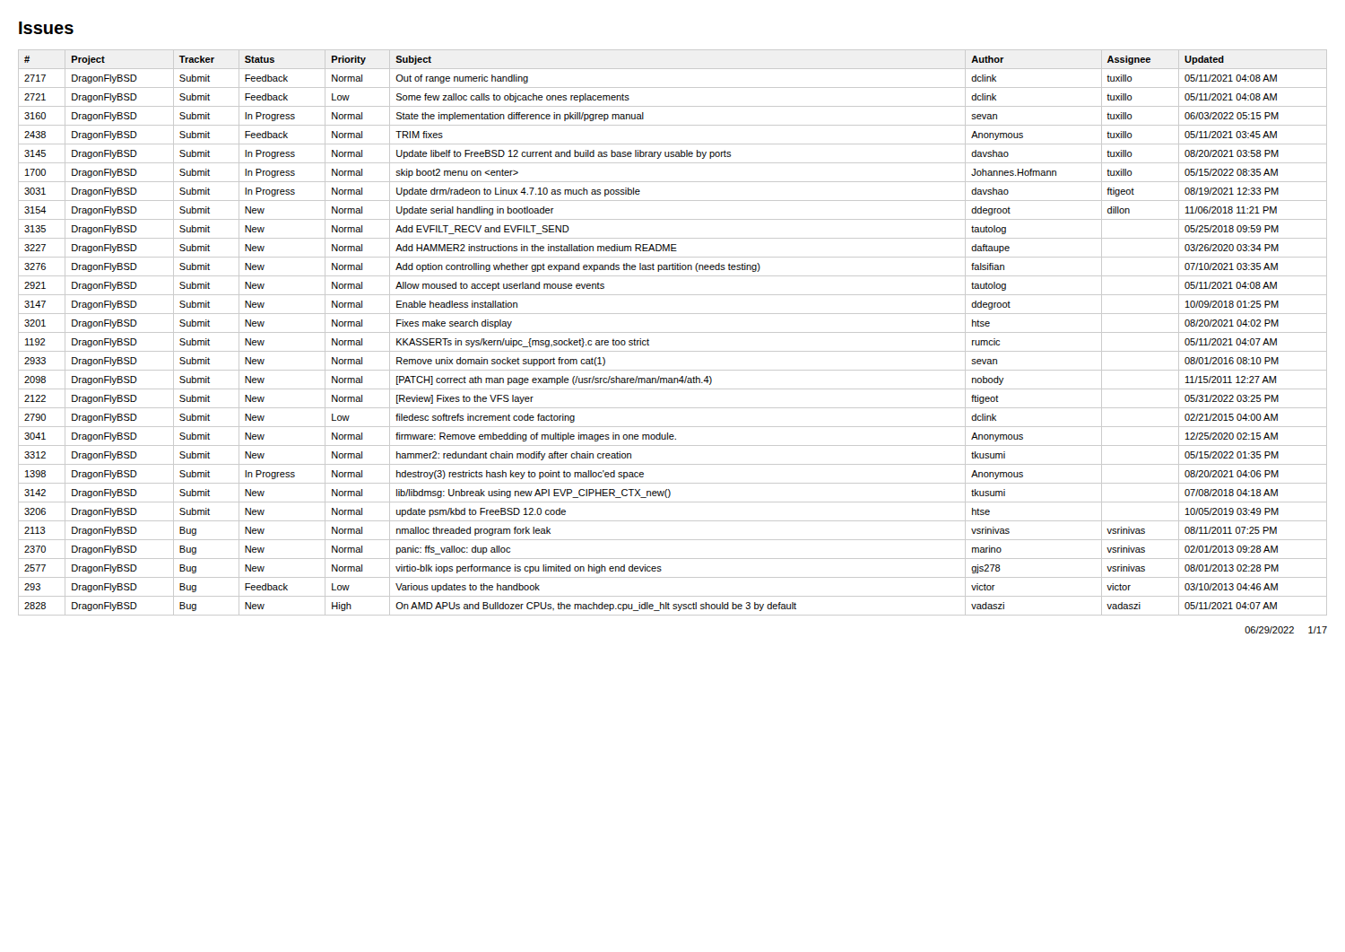Issues
| # | Project | Tracker | Status | Priority | Subject | Author | Assignee | Updated |
| --- | --- | --- | --- | --- | --- | --- | --- | --- |
| 2717 | DragonFlyBSD | Submit | Feedback | Normal | Out of range numeric handling | dclink | tuxillo | 05/11/2021 04:08 AM |
| 2721 | DragonFlyBSD | Submit | Feedback | Low | Some few zalloc calls to objcache ones replacements | dclink | tuxillo | 05/11/2021 04:08 AM |
| 3160 | DragonFlyBSD | Submit | In Progress | Normal | State the implementation difference in pkill/pgrep manual | sevan | tuxillo | 06/03/2022 05:15 PM |
| 2438 | DragonFlyBSD | Submit | Feedback | Normal | TRIM fixes | Anonymous | tuxillo | 05/11/2021 03:45 AM |
| 3145 | DragonFlyBSD | Submit | In Progress | Normal | Update libelf to FreeBSD 12 current and build as base library usable by ports | davshao | tuxillo | 08/20/2021 03:58 PM |
| 1700 | DragonFlyBSD | Submit | In Progress | Normal | skip boot2 menu on <enter> | Johannes.Hofmann | tuxillo | 05/15/2022 08:35 AM |
| 3031 | DragonFlyBSD | Submit | In Progress | Normal | Update drm/radeon to Linux 4.7.10 as much as possible | davshao | ftigeot | 08/19/2021 12:33 PM |
| 3154 | DragonFlyBSD | Submit | New | Normal | Update serial handling in bootloader | ddegroot | dillon | 11/06/2018 11:21 PM |
| 3135 | DragonFlyBSD | Submit | New | Normal | Add EVFILT_RECV and EVFILT_SEND | tautolog | | 05/25/2018 09:59 PM |
| 3227 | DragonFlyBSD | Submit | New | Normal | Add HAMMER2 instructions in the installation medium README | daftaupe | | 03/26/2020 03:34 PM |
| 3276 | DragonFlyBSD | Submit | New | Normal | Add option controlling whether gpt expand expands the last partition (needs testing) | falsifian | | 07/10/2021 03:35 AM |
| 2921 | DragonFlyBSD | Submit | New | Normal | Allow moused to accept userland mouse events | tautolog | | 05/11/2021 04:08 AM |
| 3147 | DragonFlyBSD | Submit | New | Normal | Enable headless installation | ddegroot | | 10/09/2018 01:25 PM |
| 3201 | DragonFlyBSD | Submit | New | Normal | Fixes make search display | htse | | 08/20/2021 04:02 PM |
| 1192 | DragonFlyBSD | Submit | New | Normal | KKASSERTs in sys/kern/uipc_{msg,socket}.c are too strict | rumcic | | 05/11/2021 04:07 AM |
| 2933 | DragonFlyBSD | Submit | New | Normal | Remove unix domain socket support from cat(1) | sevan | | 08/01/2016 08:10 PM |
| 2098 | DragonFlyBSD | Submit | New | Normal | [PATCH] correct ath man page example (/usr/src/share/man/man4/ath.4) | nobody | | 11/15/2011 12:27 AM |
| 2122 | DragonFlyBSD | Submit | New | Normal | [Review] Fixes to the VFS layer | ftigeot | | 05/31/2022 03:25 PM |
| 2790 | DragonFlyBSD | Submit | New | Low | filedesc softrefs increment code factoring | dclink | | 02/21/2015 04:00 AM |
| 3041 | DragonFlyBSD | Submit | New | Normal | firmware: Remove embedding of multiple images in one module. | Anonymous | | 12/25/2020 02:15 AM |
| 3312 | DragonFlyBSD | Submit | New | Normal | hammer2: redundant chain modify after chain creation | tkusumi | | 05/15/2022 01:35 PM |
| 1398 | DragonFlyBSD | Submit | In Progress | Normal | hdestroy(3) restricts hash key to point to malloc'ed space | Anonymous | | 08/20/2021 04:06 PM |
| 3142 | DragonFlyBSD | Submit | New | Normal | lib/libdmsg: Unbreak using new API EVP_CIPHER_CTX_new() | tkusumi | | 07/08/2018 04:18 AM |
| 3206 | DragonFlyBSD | Submit | New | Normal | update psm/kbd to FreeBSD 12.0 code | htse | | 10/05/2019 03:49 PM |
| 2113 | DragonFlyBSD | Bug | New | Normal | nmalloc threaded program fork leak | vsrinivas | vsrinivas | 08/11/2011 07:25 PM |
| 2370 | DragonFlyBSD | Bug | New | Normal | panic: ffs_valloc: dup alloc | marino | vsrinivas | 02/01/2013 09:28 AM |
| 2577 | DragonFlyBSD | Bug | New | Normal | virtio-blk iops performance is cpu limited on high end devices | gjs278 | vsrinivas | 08/01/2013 02:28 PM |
| 293 | DragonFlyBSD | Bug | Feedback | Low | Various updates to the handbook | victor | victor | 03/10/2013 04:46 AM |
| 2828 | DragonFlyBSD | Bug | New | High | On AMD APUs and Bulldozer CPUs, the machdep.cpu_idle_hlt sysctl should be 3 by default | vadaszi | vadaszi | 05/11/2021 04:07 AM |
06/29/2022 1/17